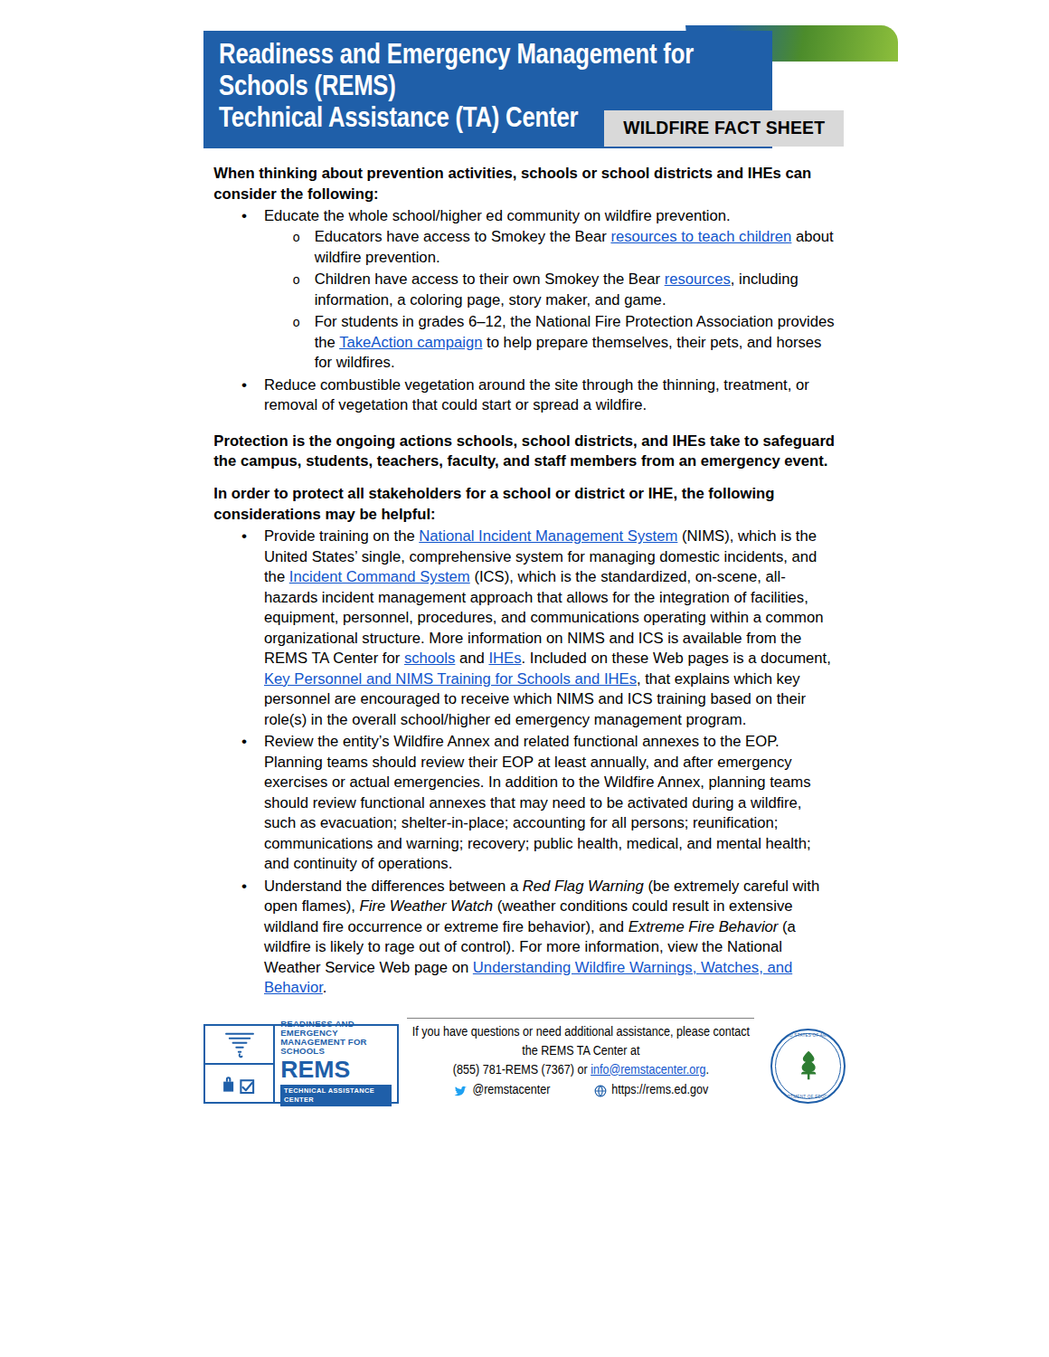Readiness and Emergency Management for Schools (REMS)Technical Assistance (TA) Center
WILDFIRE FACT SHEET
When thinking about prevention activities, schools or school districts and IHEs can consider the following:
Educate the whole school/higher ed community on wildfire prevention.
Educators have access to Smokey the Bear resources to teach children about wildfire prevention.
Children have access to their own Smokey the Bear resources, including information, a coloring page, story maker, and game.
For students in grades 6–12, the National Fire Protection Association provides the TakeAction campaign to help prepare themselves, their pets, and horses for wildfires.
Reduce combustible vegetation around the site through the thinning, treatment, or removal of vegetation that could start or spread a wildfire.
Protection is the ongoing actions schools, school districts, and IHEs take to safeguard the campus, students, teachers, faculty, and staff members from an emergency event.
In order to protect all stakeholders for a school or district or IHE, the following considerations may be helpful:
Provide training on the National Incident Management System (NIMS), which is the United States’ single, comprehensive system for managing domestic incidents, and the Incident Command System (ICS), which is the standardized, on-scene, all-hazards incident management approach that allows for the integration of facilities, equipment, personnel, procedures, and communications operating within a common organizational structure. More information on NIMS and ICS is available from the REMS TA Center for schools and IHEs. Included on these Web pages is a document, Key Personnel and NIMS Training for Schools and IHEs, that explains which key personnel are encouraged to receive which NIMS and ICS training based on their role(s) in the overall school/higher ed emergency management program.
Review the entity’s Wildfire Annex and related functional annexes to the EOP. Planning teams should review their EOP at least annually, and after emergency exercises or actual emergencies. In addition to the Wildfire Annex, planning teams should review functional annexes that may need to be activated during a wildfire, such as evacuation; shelter-in-place; accounting for all persons; reunification; communications and warning; recovery; public health, medical, and mental health; and continuity of operations.
Understand the differences between a Red Flag Warning (be extremely careful with open flames), Fire Weather Watch (weather conditions could result in extensive wildland fire occurrence or extreme fire behavior), and Extreme Fire Behavior (a wildfire is likely to rage out of control). For more information, view the National Weather Service Web page on Understanding Wildfire Warnings, Watches, and Behavior.
READINESS AND EMERGENCY
MANAGEMENT FOR SCHOOLS
REMS
TECHNICAL ASSISTANCE CENTER
If you have questions or need additional assistance, please contact the REMS TA Center at
(855) 781-REMS (7367) or info@remstacenter.org.
@remstacenter https://rems.ed.gov
UNITED STATES OF AMERICA
DEPARTMENT OF EDUCATION